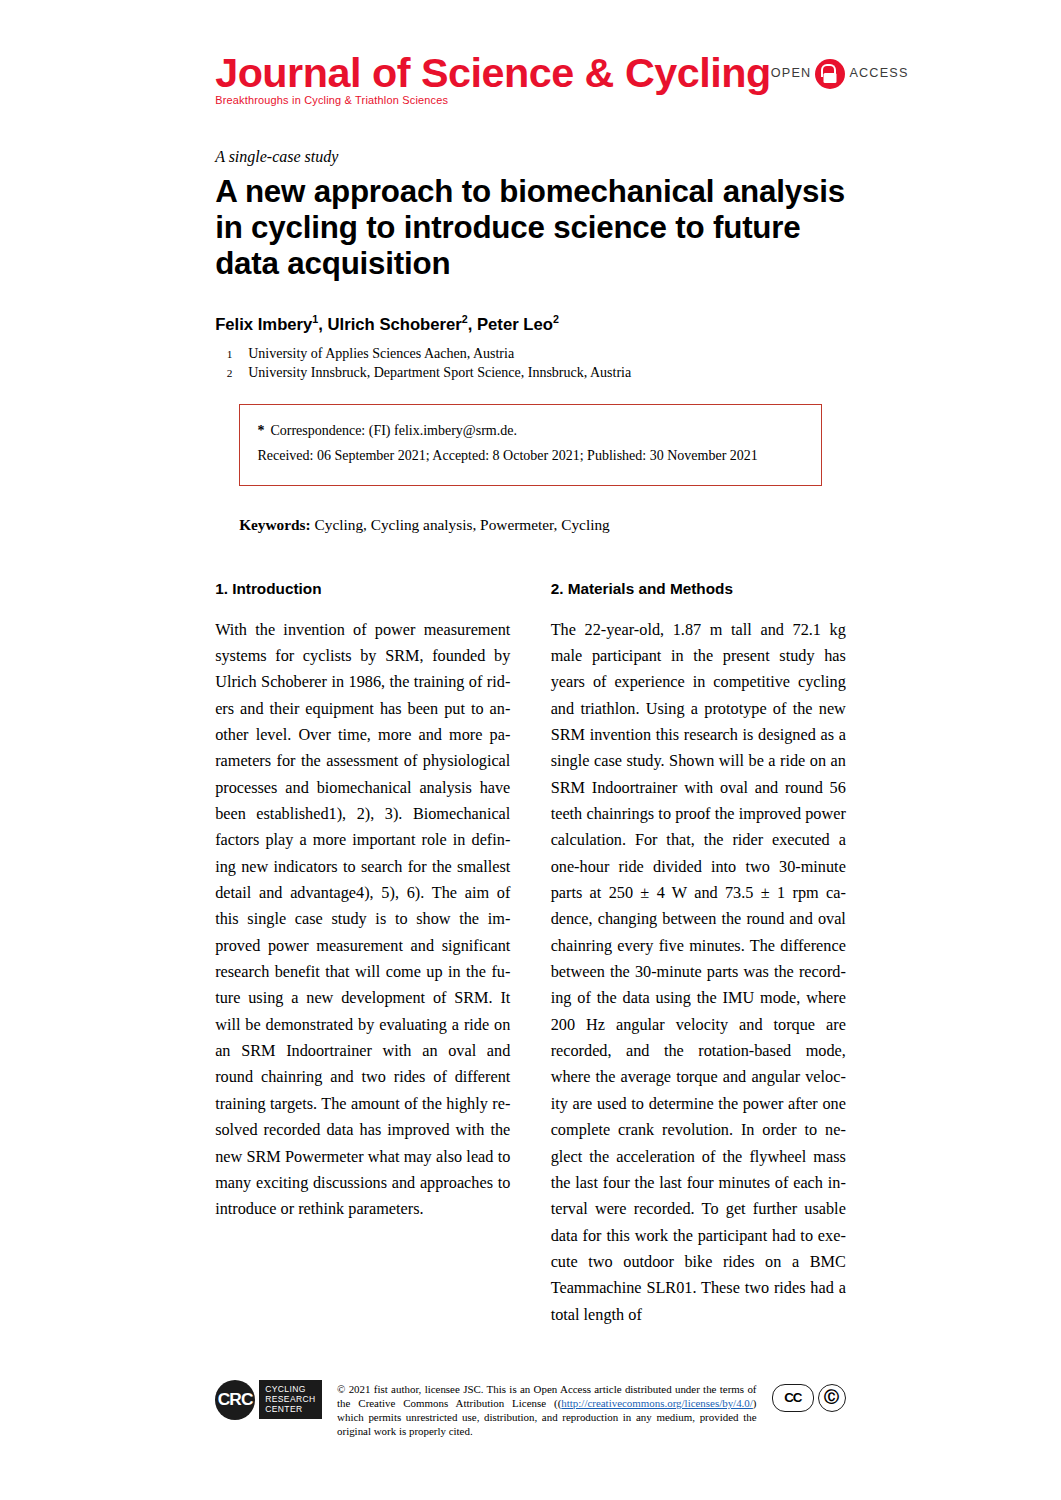Journal of Science & Cycling
Breakthroughs in Cycling & Triathlon Sciences
Open Access
A single-case study
A new approach to biomechanical analysis in cycling to introduce science to future data acquisition
Felix Imbery1, Ulrich Schoberer2, Peter Leo2
1 University of Applies Sciences Aachen, Austria
2 University Innsbruck, Department Sport Science, Innsbruck, Austria
*Correspondence: (FI) felix.imbery@srm.de.
Received: 06 September 2021; Accepted: 8 October 2021; Published: 30 November 2021
Keywords: Cycling, Cycling analysis, Powermeter, Cycling
1. Introduction
With the invention of power measurement systems for cyclists by SRM, founded by Ulrich Schoberer in 1986, the training of riders and their equipment has been put to another level. Over time, more and more parameters for the assessment of physiological processes and biomechanical analysis have been established1), 2), 3). Biomechanical factors play a more important role in defining new indicators to search for the smallest detail and advantage4), 5), 6). The aim of this single case study is to show the improved power measurement and significant research benefit that will come up in the future using a new development of SRM. It will be demonstrated by evaluating a ride on an SRM Indoortrainer with an oval and round chainring and two rides of different training targets. The amount of the highly resolved recorded data has improved with the new SRM Powermeter what may also lead to many exciting discussions and approaches to introduce or rethink parameters.
2. Materials and Methods
The 22-year-old, 1.87 m tall and 72.1 kg male participant in the present study has years of experience in competitive cycling and triathlon. Using a prototype of the new SRM invention this research is designed as a single case study. Shown will be a ride on an SRM Indoortrainer with oval and round 56 teeth chainrings to proof the improved power calculation. For that, the rider executed a one-hour ride divided into two 30-minute parts at 250 ± 4 W and 73.5 ± 1 rpm cadence, changing between the round and oval chainring every five minutes. The difference between the 30-minute parts was the recording of the data using the IMU mode, where 200 Hz angular velocity and torque are recorded, and the rotation-based mode, where the average torque and angular velocity are used to determine the power after one complete crank revolution. In order to neglect the acceleration of the flywheel mass the last four the last four minutes of each interval were recorded. To get further usable data for this work the participant had to execute two outdoor bike rides on a BMC Teammachine SLR01. These two rides had a total length of
CRC
Cycling
Research
Center
© 2021 fist author, licensee JSC. This is an Open Access article distributed under the terms of the Creative Commons Attribution License ((http://creativecommons.org/licenses/by/4.0/) which permits unrestricted use, distribution, and reproduction in any medium, provided the original work is properly cited.
CC
Ⓒ